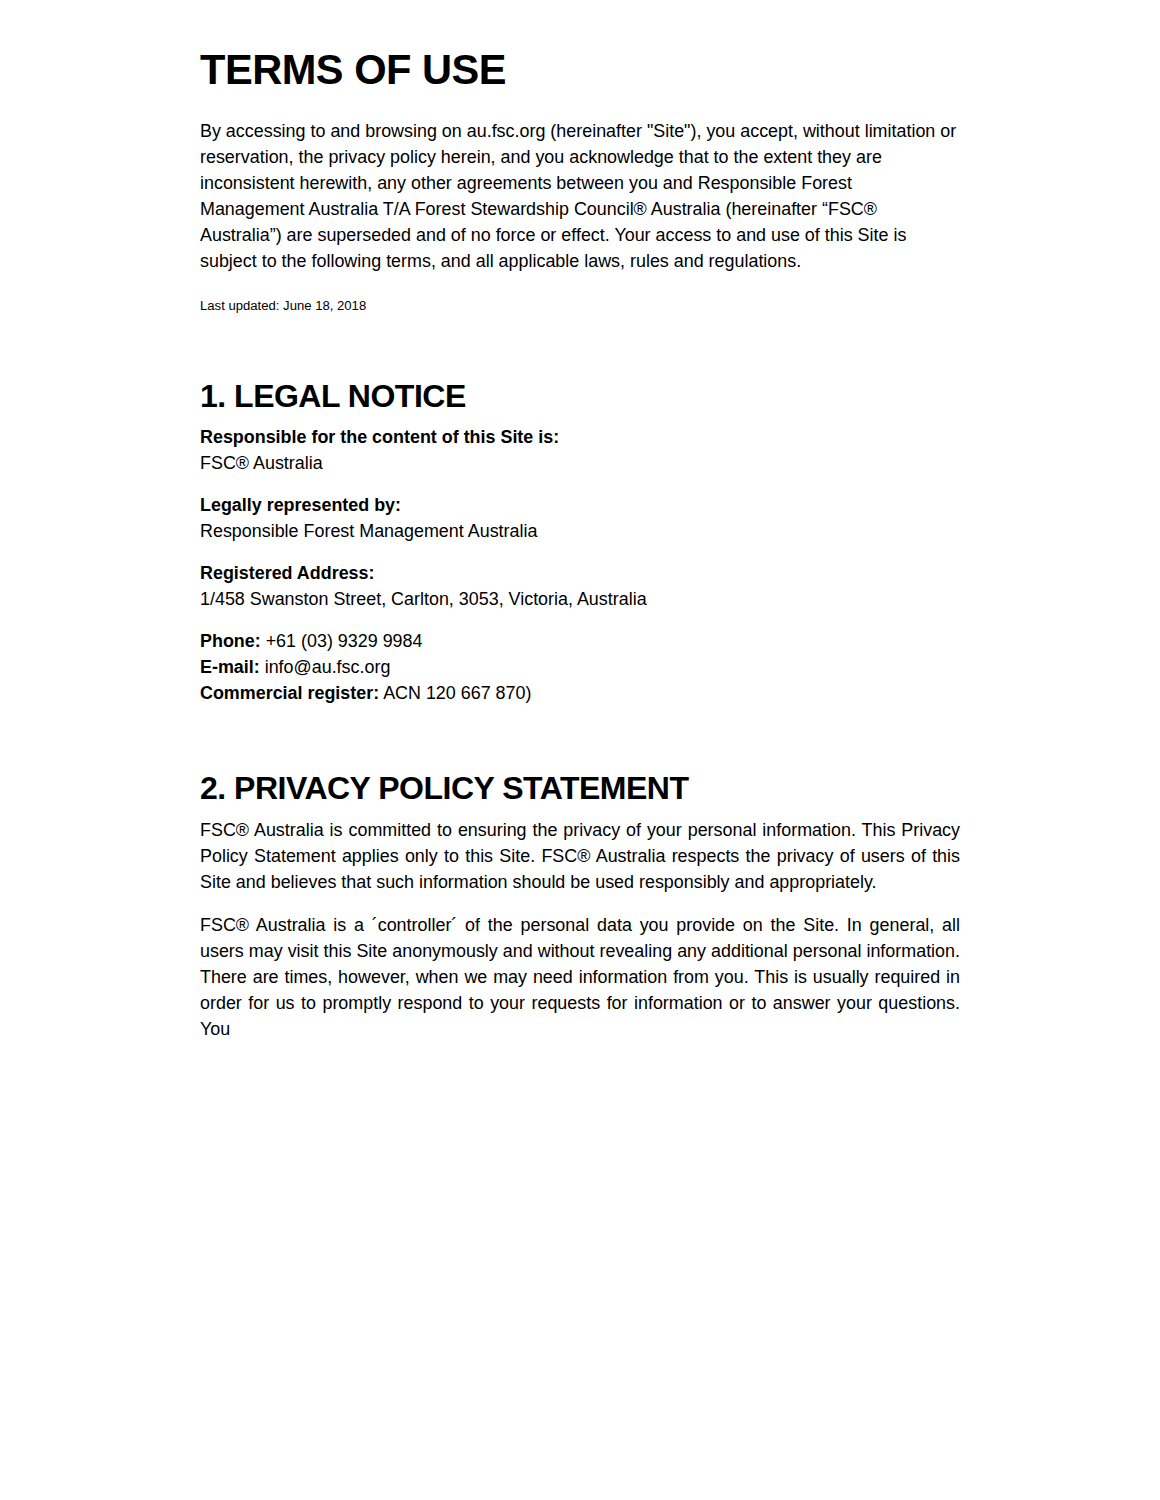TERMS OF USE
By accessing to and browsing on au.fsc.org (hereinafter "Site"), you accept, without limitation or reservation, the privacy policy herein, and you acknowledge that to the extent they are inconsistent herewith, any other agreements between you and Responsible Forest Management Australia T/A Forest Stewardship Council® Australia (hereinafter “FSC® Australia”) are superseded and of no force or effect. Your access to and use of this Site is subject to the following terms, and all applicable laws, rules and regulations.
Last updated: June 18, 2018
1. LEGAL NOTICE
Responsible for the content of this Site is:
FSC® Australia
Legally represented by:
Responsible Forest Management Australia
Registered Address:
1/458 Swanston Street, Carlton, 3053, Victoria, Australia
Phone: +61 (03) 9329 9984
E-mail: info@au.fsc.org
Commercial register: ACN 120 667 870)
2. PRIVACY POLICY STATEMENT
FSC® Australia is committed to ensuring the privacy of your personal information. This Privacy Policy Statement applies only to this Site. FSC® Australia respects the privacy of users of this Site and believes that such information should be used responsibly and appropriately.
FSC® Australia is a ´controller´ of the personal data you provide on the Site. In general, all users may visit this Site anonymously and without revealing any additional personal information. There are times, however, when we may need information from you. This is usually required in order for us to promptly respond to your requests for information or to answer your questions. You